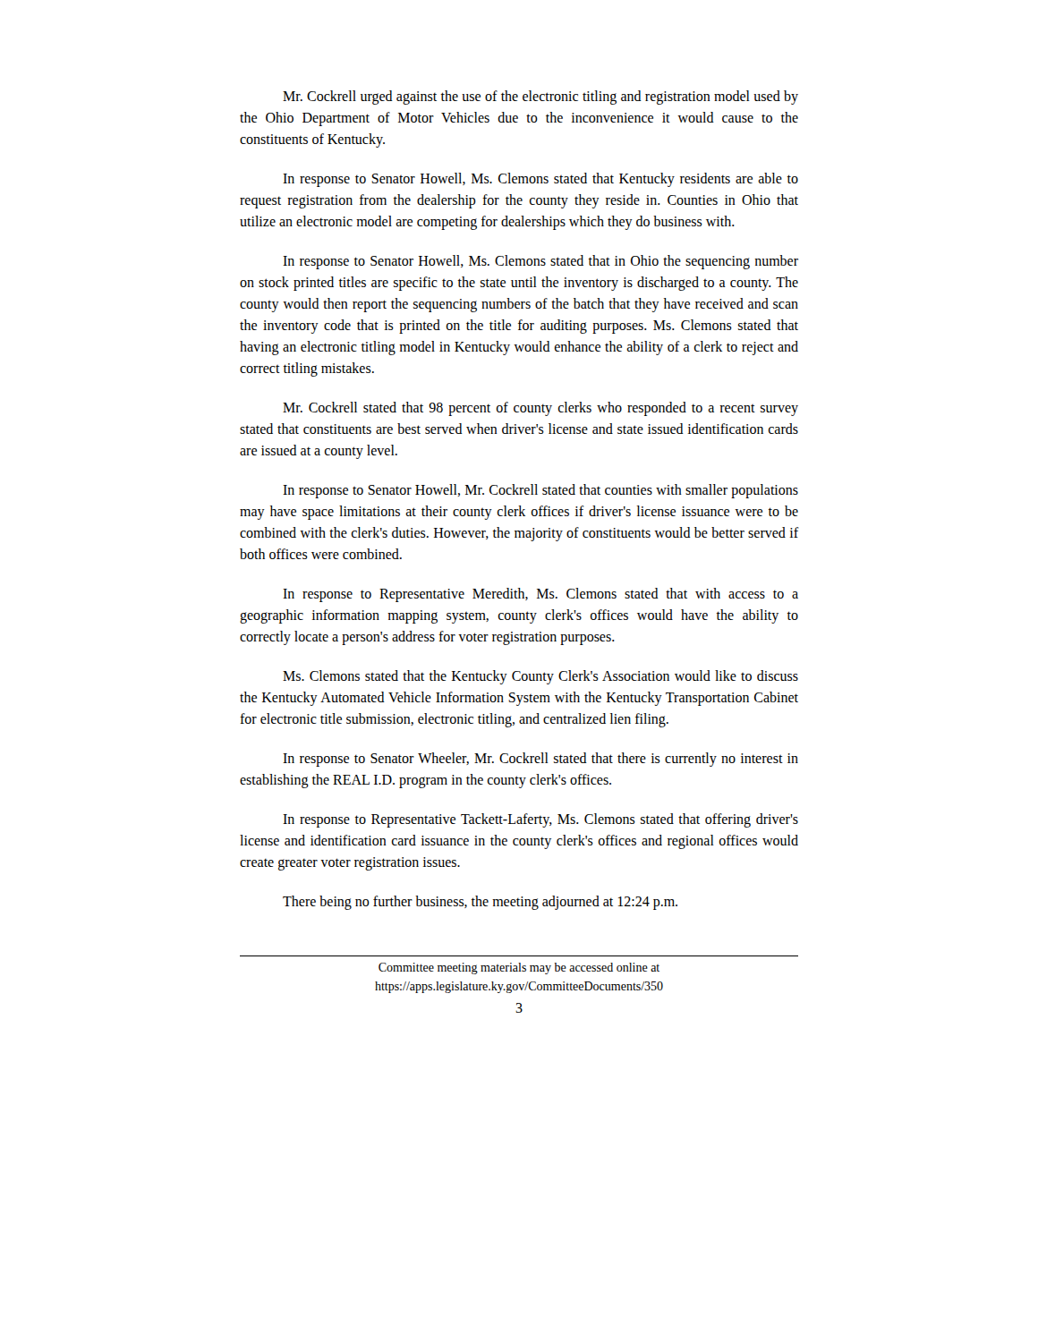Mr. Cockrell urged against the use of the electronic titling and registration model used by the Ohio Department of Motor Vehicles due to the inconvenience it would cause to the constituents of Kentucky.
In response to Senator Howell, Ms. Clemons stated that Kentucky residents are able to request registration from the dealership for the county they reside in. Counties in Ohio that utilize an electronic model are competing for dealerships which they do business with.
In response to Senator Howell, Ms. Clemons stated that in Ohio the sequencing number on stock printed titles are specific to the state until the inventory is discharged to a county. The county would then report the sequencing numbers of the batch that they have received and scan the inventory code that is printed on the title for auditing purposes. Ms. Clemons stated that having an electronic titling model in Kentucky would enhance the ability of a clerk to reject and correct titling mistakes.
Mr. Cockrell stated that 98 percent of county clerks who responded to a recent survey stated that constituents are best served when driver's license and state issued identification cards are issued at a county level.
In response to Senator Howell, Mr. Cockrell stated that counties with smaller populations may have space limitations at their county clerk offices if driver's license issuance were to be combined with the clerk's duties. However, the majority of constituents would be better served if both offices were combined.
In response to Representative Meredith, Ms. Clemons stated that with access to a geographic information mapping system, county clerk's offices would have the ability to correctly locate a person's address for voter registration purposes.
Ms. Clemons stated that the Kentucky County Clerk's Association would like to discuss the Kentucky Automated Vehicle Information System with the Kentucky Transportation Cabinet for electronic title submission, electronic titling, and centralized lien filing.
In response to Senator Wheeler, Mr. Cockrell stated that there is currently no interest in establishing the REAL I.D. program in the county clerk's offices.
In response to Representative Tackett-Laferty, Ms. Clemons stated that offering driver's license and identification card issuance in the county clerk's offices and regional offices would create greater voter registration issues.
There being no further business, the meeting adjourned at 12:24 p.m.
Committee meeting materials may be accessed online at https://apps.legislature.ky.gov/CommitteeDocuments/350
3